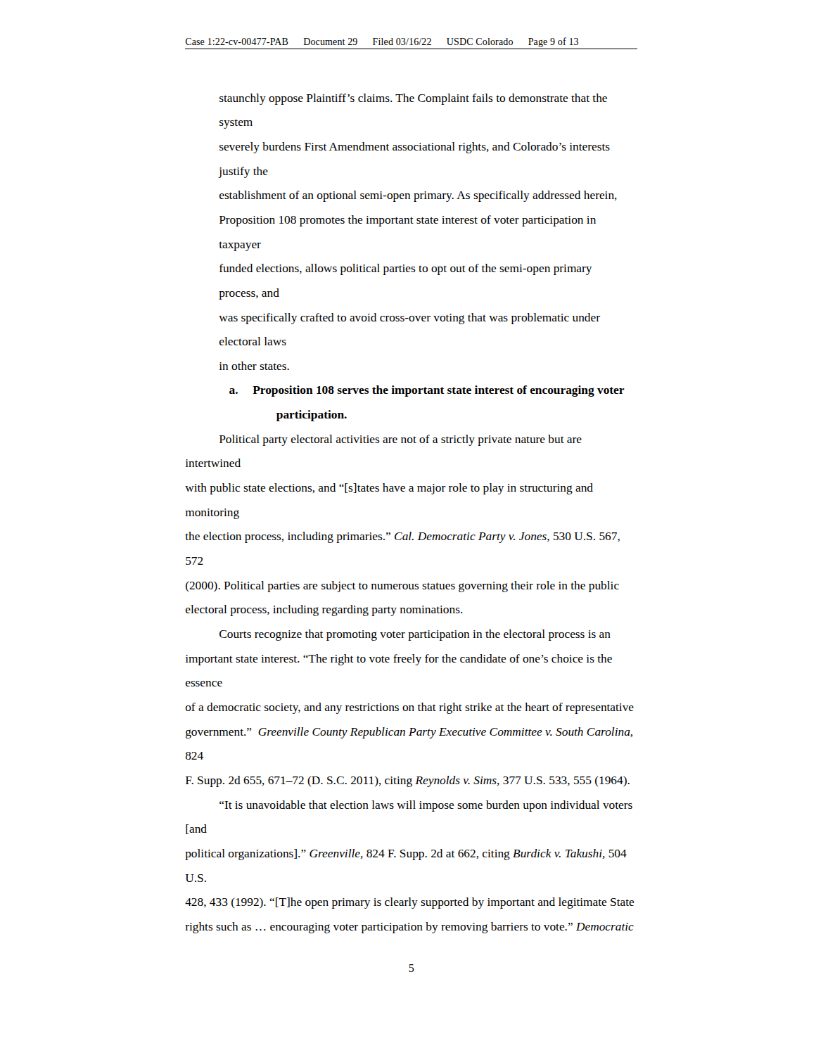Case 1:22-cv-00477-PAB Document 29 Filed 03/16/22 USDC Colorado Page 9 of 13
staunchly oppose Plaintiff’s claims. The Complaint fails to demonstrate that the system
severely burdens First Amendment associational rights, and Colorado’s interests justify the
establishment of an optional semi-open primary. As specifically addressed herein,
Proposition 108 promotes the important state interest of voter participation in taxpayer
funded elections, allows political parties to opt out of the semi-open primary process, and
was specifically crafted to avoid cross-over voting that was problematic under electoral laws
in other states.
a. Proposition 108 serves the important state interest of encouraging voter participation.
Political party electoral activities are not of a strictly private nature but are intertwined
with public state elections, and “[s]tates have a major role to play in structuring and monitoring
the election process, including primaries.” Cal. Democratic Party v. Jones, 530 U.S. 567, 572
(2000). Political parties are subject to numerous statues governing their role in the public
electoral process, including regarding party nominations.
Courts recognize that promoting voter participation in the electoral process is an
important state interest. “The right to vote freely for the candidate of one’s choice is the essence
of a democratic society, and any restrictions on that right strike at the heart of representative
government.” Greenville County Republican Party Executive Committee v. South Carolina, 824
F. Supp. 2d 655, 671–72 (D. S.C. 2011), citing Reynolds v. Sims, 377 U.S. 533, 555 (1964).
“It is unavoidable that election laws will impose some burden upon individual voters [and
political organizations].” Greenville, 824 F. Supp. 2d at 662, citing Burdick v. Takushi, 504 U.S.
428, 433 (1992). “[T]he open primary is clearly supported by important and legitimate State
rights such as … encouraging voter participation by removing barriers to vote.” Democratic
5